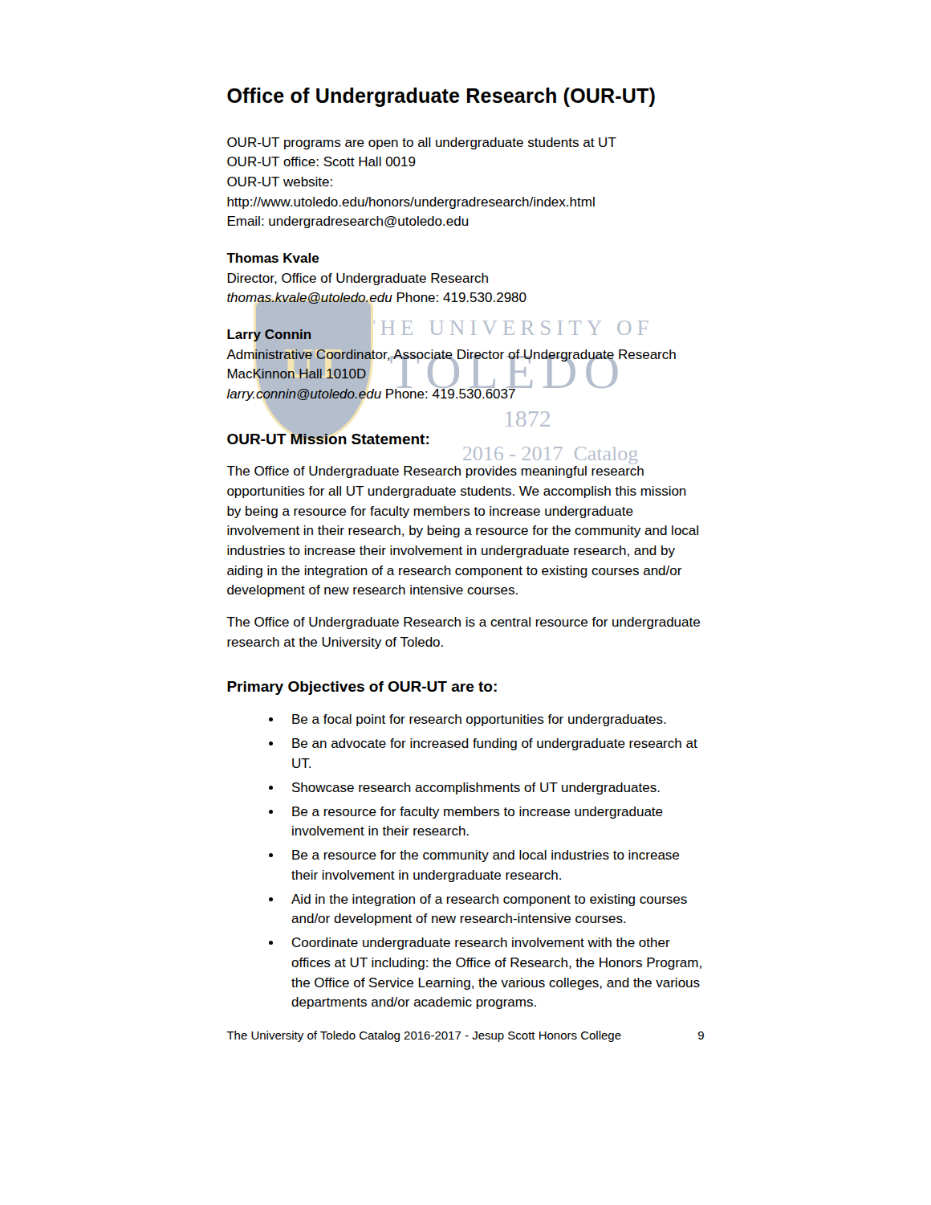UT
THE UNIVERSITY OF
TOLEDO
1872
2016 - 2017 Catalog
Office of Undergraduate Research (OUR-UT)
OUR-UT programs are open to all undergraduate students at UT
OUR-UT office: Scott Hall 0019
OUR-UT website: http://www.utoledo.edu/honors/undergradresearch/index.html
Email: undergradresearch@utoledo.edu
Thomas Kvale
Director, Office of Undergraduate Research
thomas.kvale@utoledo.edu Phone: 419.530.2980
Larry Connin
Administrative Coordinator, Associate Director of Undergraduate Research
MacKinnon Hall 1010D
larry.connin@utoledo.edu Phone: 419.530.6037
OUR-UT Mission Statement:
The Office of Undergraduate Research provides meaningful research opportunities for all UT undergraduate students. We accomplish this mission by being a resource for faculty members to increase undergraduate involvement in their research, by being a resource for the community and local industries to increase their involvement in undergraduate research, and by aiding in the integration of a research component to existing courses and/or development of new research intensive courses.
The Office of Undergraduate Research is a central resource for undergraduate research at the University of Toledo.
Primary Objectives of OUR-UT are to:
Be a focal point for research opportunities for undergraduates.
Be an advocate for increased funding of undergraduate research at UT.
Showcase research accomplishments of UT undergraduates.
Be a resource for faculty members to increase undergraduate involvement in their research.
Be a resource for the community and local industries to increase their involvement in undergraduate research.
Aid in the integration of a research component to existing courses and/or development of new research-intensive courses.
Coordinate undergraduate research involvement with the other offices at UT including: the Office of Research, the Honors Program, the Office of Service Learning, the various colleges, and the various departments and/or academic programs.
The University of Toledo Catalog 2016-2017 - Jesup Scott Honors College 9